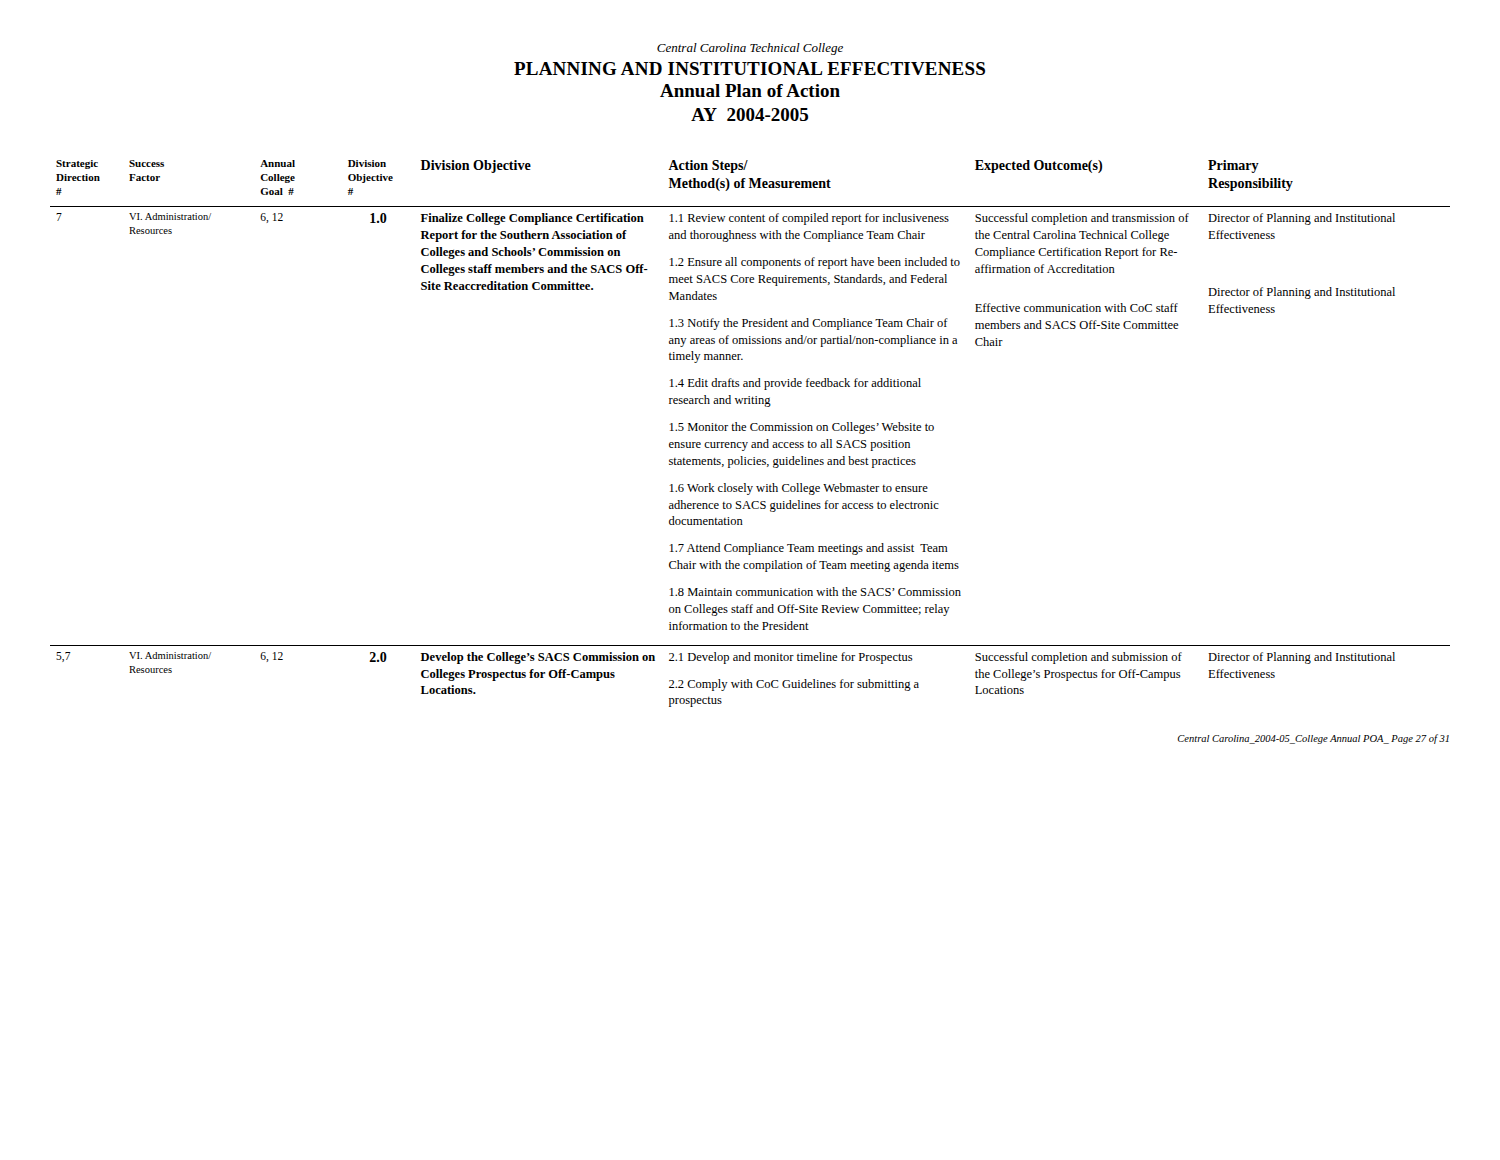Central Carolina Technical College
PLANNING AND INSTITUTIONAL EFFECTIVENESS
Annual Plan of Action
AY 2004-2005
| Strategic Direction # | Success Factor | Annual College Goal # | Division Objective # | Division Objective | Action Steps/ Method(s) of Measurement | Expected Outcome(s) | Primary Responsibility |
| --- | --- | --- | --- | --- | --- | --- | --- |
| 7 | VI. Administration/ Resources | 6, 12 | 1.0 | Finalize College Compliance Certification Report for the Southern Association of Colleges and Schools’ Commission on Colleges staff members and the SACS Off-Site Reaccreditation Committee. | 1.1 Review content of compiled report for inclusiveness and thoroughness with the Compliance Team Chair 1.2 Ensure all components of report have been included to meet SACS Core Requirements, Standards, and Federal Mandates 1.3 Notify the President and Compliance Team Chair of any areas of omissions and/or partial/non-compliance in a timely manner. 1.4 Edit drafts and provide feedback for additional research and writing 1.5 Monitor the Commission on Colleges’ Website to ensure currency and access to all SACS position statements, policies, guidelines and best practices 1.6 Work closely with College Webmaster to ensure adherence to SACS guidelines for access to electronic documentation 1.7 Attend Compliance Team meetings and assist Team Chair with the compilation of Team meeting agenda items 1.8 Maintain communication with the SACS’ Commission on Colleges staff and Off-Site Review Committee; relay information to the President | Successful completion and transmission of the Central Carolina Technical College Compliance Certification Report for Re-affirmation of Accreditation Effective communication with CoC staff members and SACS Off-Site Committee Chair | Director of Planning and Institutional Effectiveness Director of Planning and Institutional Effectiveness |
| 5,7 | VI. Administration/ Resources | 6, 12 | 2.0 | Develop the College’s SACS Commission on Colleges Prospectus for Off-Campus Locations. | 2.1 Develop and monitor timeline for Prospectus 2.2 Comply with CoC Guidelines for submitting a prospectus | Successful completion and submission of the College’s Prospectus for Off-Campus Locations | Director of Planning and Institutional Effectiveness |
Central Carolina_2004-05_College Annual POA_ Page 27 of 31